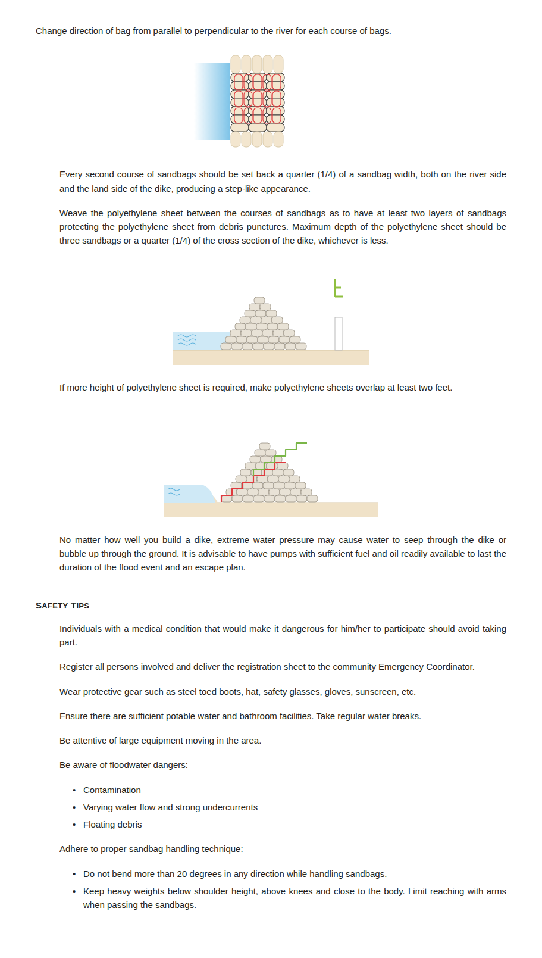Change direction of bag from parallel to perpendicular to the river for each course of bags.
Every second course of sandbags should be set back a quarter (1/4) of a sandbag width, both on the river side and the land side of the dike, producing a step-like appearance.
Weave the polyethylene sheet between the courses of sandbags as to have at least two layers of sandbags protecting the polyethylene sheet from debris punctures. Maximum depth of the polyethylene sheet should be three sandbags or a quarter (1/4) of the cross section of the dike, whichever is less.
If more height of polyethylene sheet is required, make polyethylene sheets overlap at least two feet.
No matter how well you build a dike, extreme water pressure may cause water to seep through the dike or bubble up through the ground. It is advisable to have pumps with sufficient fuel and oil readily available to last the duration of the flood event and an escape plan.
SAFETY TIPS
Individuals with a medical condition that would make it dangerous for him/her to participate should avoid taking part.
Register all persons involved and deliver the registration sheet to the community Emergency Coordinator.
Wear protective gear such as steel toed boots, hat, safety glasses, gloves, sunscreen, etc.
Ensure there are sufficient potable water and bathroom facilities. Take regular water breaks.
Be attentive of large equipment moving in the area.
Be aware of floodwater dangers:
Contamination
Varying water flow and strong undercurrents
Floating debris
Adhere to proper sandbag handling technique:
Do not bend more than 20 degrees in any direction while handling sandbags.
Keep heavy weights below shoulder height, above knees and close to the body. Limit reaching with arms when passing the sandbags.